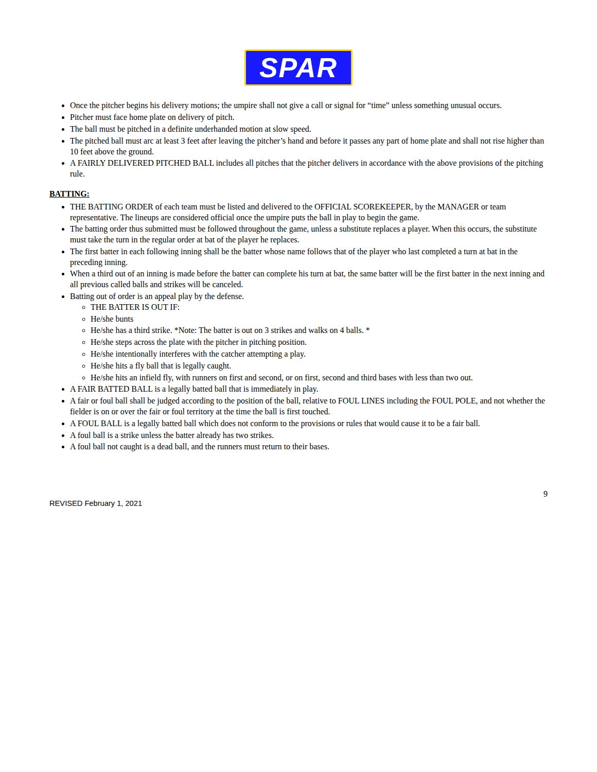SPAR
Once the pitcher begins his delivery motions; the umpire shall not give a call or signal for “time” unless something unusual occurs.
Pitcher must face home plate on delivery of pitch.
The ball must be pitched in a definite underhanded motion at slow speed.
The pitched ball must arc at least 3 feet after leaving the pitcher’s hand and before it passes any part of home plate and shall not rise higher than 10 feet above the ground.
A FAIRLY DELIVERED PITCHED BALL includes all pitches that the pitcher delivers in accordance with the above provisions of the pitching rule.
BATTING:
THE BATTING ORDER of each team must be listed and delivered to the OFFICIAL SCOREKEEPER, by the MANAGER or team representative. The lineups are considered official once the umpire puts the ball in play to begin the game.
The batting order thus submitted must be followed throughout the game, unless a substitute replaces a player. When this occurs, the substitute must take the turn in the regular order at bat of the player he replaces.
The first batter in each following inning shall be the batter whose name follows that of the player who last completed a turn at bat in the preceding inning.
When a third out of an inning is made before the batter can complete his turn at bat, the same batter will be the first batter in the next inning and all previous called balls and strikes will be canceled.
Batting out of order is an appeal play by the defense.
THE BATTER IS OUT IF:
He/she bunts
He/she has a third strike. *Note: The batter is out on 3 strikes and walks on 4 balls. *
He/she steps across the plate with the pitcher in pitching position.
He/she intentionally interferes with the catcher attempting a play.
He/she hits a fly ball that is legally caught.
He/she hits an infield fly, with runners on first and second, or on first, second and third bases with less than two out.
A FAIR BATTED BALL is a legally batted ball that is immediately in play.
A fair or foul ball shall be judged according to the position of the ball, relative to FOUL LINES including the FOUL POLE, and not whether the fielder is on or over the fair or foul territory at the time the ball is first touched.
A FOUL BALL is a legally batted ball which does not conform to the provisions or rules that would cause it to be a fair ball.
A foul ball is a strike unless the batter already has two strikes.
A foul ball not caught is a dead ball, and the runners must return to their bases.
REVISED February 1, 2021 9